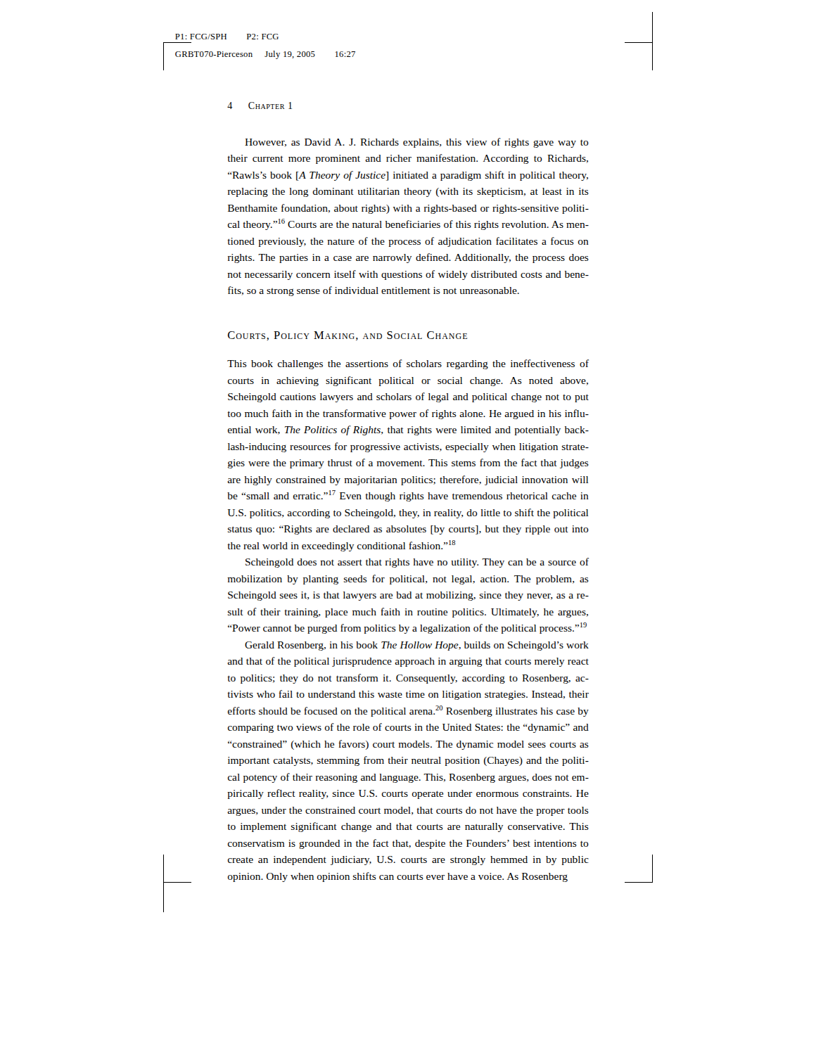P1: FCG/SPH P2: FCG
GRBT070-Pierceson July 19, 2005 16:27
4 Chapter 1
However, as David A. J. Richards explains, this view of rights gave way to their current more prominent and richer manifestation. According to Richards, “Rawls’s book [A Theory of Justice] initiated a paradigm shift in political theory, replacing the long dominant utilitarian theory (with its skepticism, at least in its Benthamite foundation, about rights) with a rights-based or rights-sensitive political theory.”16 Courts are the natural beneficiaries of this rights revolution. As mentioned previously, the nature of the process of adjudication facilitates a focus on rights. The parties in a case are narrowly defined. Additionally, the process does not necessarily concern itself with questions of widely distributed costs and benefits, so a strong sense of individual entitlement is not unreasonable.
Courts, Policy Making, and Social Change
This book challenges the assertions of scholars regarding the ineffectiveness of courts in achieving significant political or social change. As noted above, Scheingold cautions lawyers and scholars of legal and political change not to put too much faith in the transformative power of rights alone. He argued in his influential work, The Politics of Rights, that rights were limited and potentially backlash-inducing resources for progressive activists, especially when litigation strategies were the primary thrust of a movement. This stems from the fact that judges are highly constrained by majoritarian politics; therefore, judicial innovation will be “small and erratic.”17 Even though rights have tremendous rhetorical cache in U.S. politics, according to Scheingold, they, in reality, do little to shift the political status quo: “Rights are declared as absolutes [by courts], but they ripple out into the real world in exceedingly conditional fashion.”18
Scheingold does not assert that rights have no utility. They can be a source of mobilization by planting seeds for political, not legal, action. The problem, as Scheingold sees it, is that lawyers are bad at mobilizing, since they never, as a result of their training, place much faith in routine politics. Ultimately, he argues, “Power cannot be purged from politics by a legalization of the political process.”19
Gerald Rosenberg, in his book The Hollow Hope, builds on Scheingold’s work and that of the political jurisprudence approach in arguing that courts merely react to politics; they do not transform it. Consequently, according to Rosenberg, activists who fail to understand this waste time on litigation strategies. Instead, their efforts should be focused on the political arena.20 Rosenberg illustrates his case by comparing two views of the role of courts in the United States: the “dynamic” and “constrained” (which he favors) court models. The dynamic model sees courts as important catalysts, stemming from their neutral position (Chayes) and the political potency of their reasoning and language. This, Rosenberg argues, does not empirically reflect reality, since U.S. courts operate under enormous constraints. He argues, under the constrained court model, that courts do not have the proper tools to implement significant change and that courts are naturally conservative. This conservatism is grounded in the fact that, despite the Founders’ best intentions to create an independent judiciary, U.S. courts are strongly hemmed in by public opinion. Only when opinion shifts can courts ever have a voice. As Rosenberg